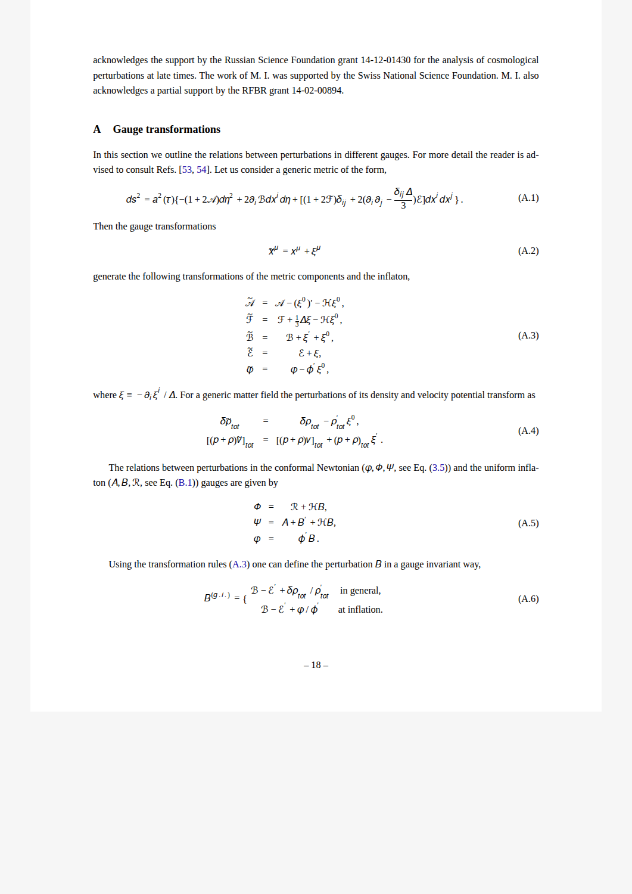acknowledges the support by the Russian Science Foundation grant 14-12-01430 for the analysis of cosmological perturbations at late times. The work of M. I. was supported by the Swiss National Science Foundation. M. I. also acknowledges a partial support by the RFBR grant 14-02-00894.
AGauge transformations
In this section we outline the relations between perturbations in different gauges. For more detail the reader is advised to consult Refs. [53, 54]. Let us consider a generic metric of the form,
ds2 = a2(τ) { −(1+2𝒜) dη2 + 2∂iℬ dxidη + [ (1+2ℱ) δij +2 ( ∂i∂j − δijΔ 3 ) ℰ ] dxi dxj } .
(A.1)
Then the gauge transformations
x~μ = xμ + ξμ
(A.2)
generate the following transformations of the metric components and the inflaton,
𝒜~ = 𝒜− (ξ0)′ −ℋξ0 , ℱ~ = ℱ+ 13 Δξ −ℋξ0 , ℬ~ = ℬ+ξ′ +ξ0 , ℰ~ = ℰ+ξ, φ~ = φ− ϕ′ ξ0 ,
(A.3)
where ξ≡−∂iξi/Δ. For a generic matter field the perturbations of its density and velocity potential transform as
δ ρ~tot = δρtot − ρtot′ ξ0 , [(p+ρ)v~] tot = [(p+ρ)v] tot + (p+ρ) tot ξ′ .
(A.4)
The relations between perturbations in the conformal Newtonian (φ,Φ,Ψ, see Eq. (3.5)) and the uniform inflaton (A,B,ℛ, see Eq. (B.1)) gauges are given by
Φ = ℛ+ℋB, Ψ = A+B′+ℋB, φ = ϕ′B.
(A.5)
Using the transformation rules (A.3) one can define the perturbation B in a gauge invariant way,
B(g.i.) = { ℬ−ℰ′ + δρtot / ρtot′ in general, ℬ−ℰ′ + φ/ϕ′ at inflation.
(A.6)
– 18 –